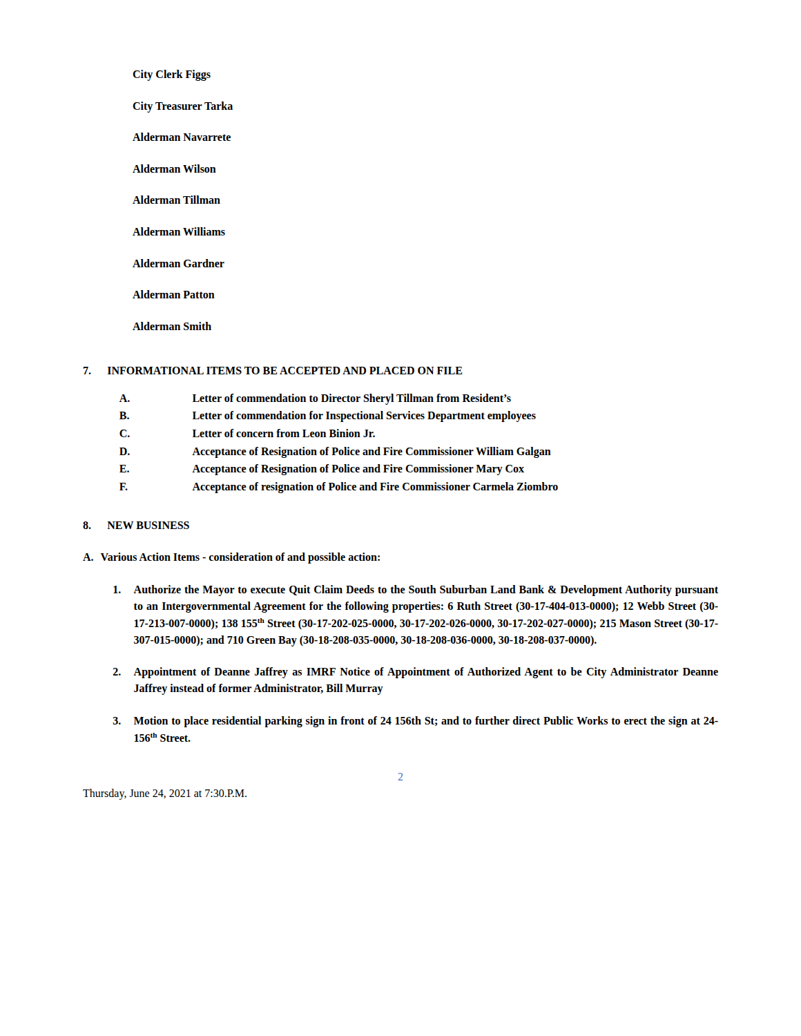City Clerk Figgs
City Treasurer Tarka
Alderman Navarrete
Alderman Wilson
Alderman Tillman
Alderman Williams
Alderman Gardner
Alderman Patton
Alderman Smith
7. INFORMATIONAL ITEMS TO BE ACCEPTED AND PLACED ON FILE
A. Letter of commendation to Director Sheryl Tillman from Resident’s
B. Letter of commendation for Inspectional Services Department employees
C. Letter of concern from Leon Binion Jr.
D. Acceptance of Resignation of Police and Fire Commissioner William Galgan
E. Acceptance of Resignation of Police and Fire Commissioner Mary Cox
F. Acceptance of resignation of Police and Fire Commissioner Carmela Ziombro
8. NEW BUSINESS
A. Various Action Items - consideration of and possible action:
1. Authorize the Mayor to execute Quit Claim Deeds to the South Suburban Land Bank & Development Authority pursuant to an Intergovernmental Agreement for the following properties: 6 Ruth Street (30-17-404-013-0000); 12 Webb Street (30-17-213-007-0000); 138 155th Street (30-17-202-025-0000, 30-17-202-026-0000, 30-17-202-027-0000); 215 Mason Street (30-17-307-015-0000); and 710 Green Bay (30-18-208-035-0000, 30-18-208-036-0000, 30-18-208-037-0000).
2. Appointment of Deanne Jaffrey as IMRF Notice of Appointment of Authorized Agent to be City Administrator Deanne Jaffrey instead of former Administrator, Bill Murray
3. Motion to place residential parking sign in front of 24 156th St; and to further direct Public Works to erect the sign at 24-156th Street.
2
Thursday, June 24, 2021 at 7:30.P.M.